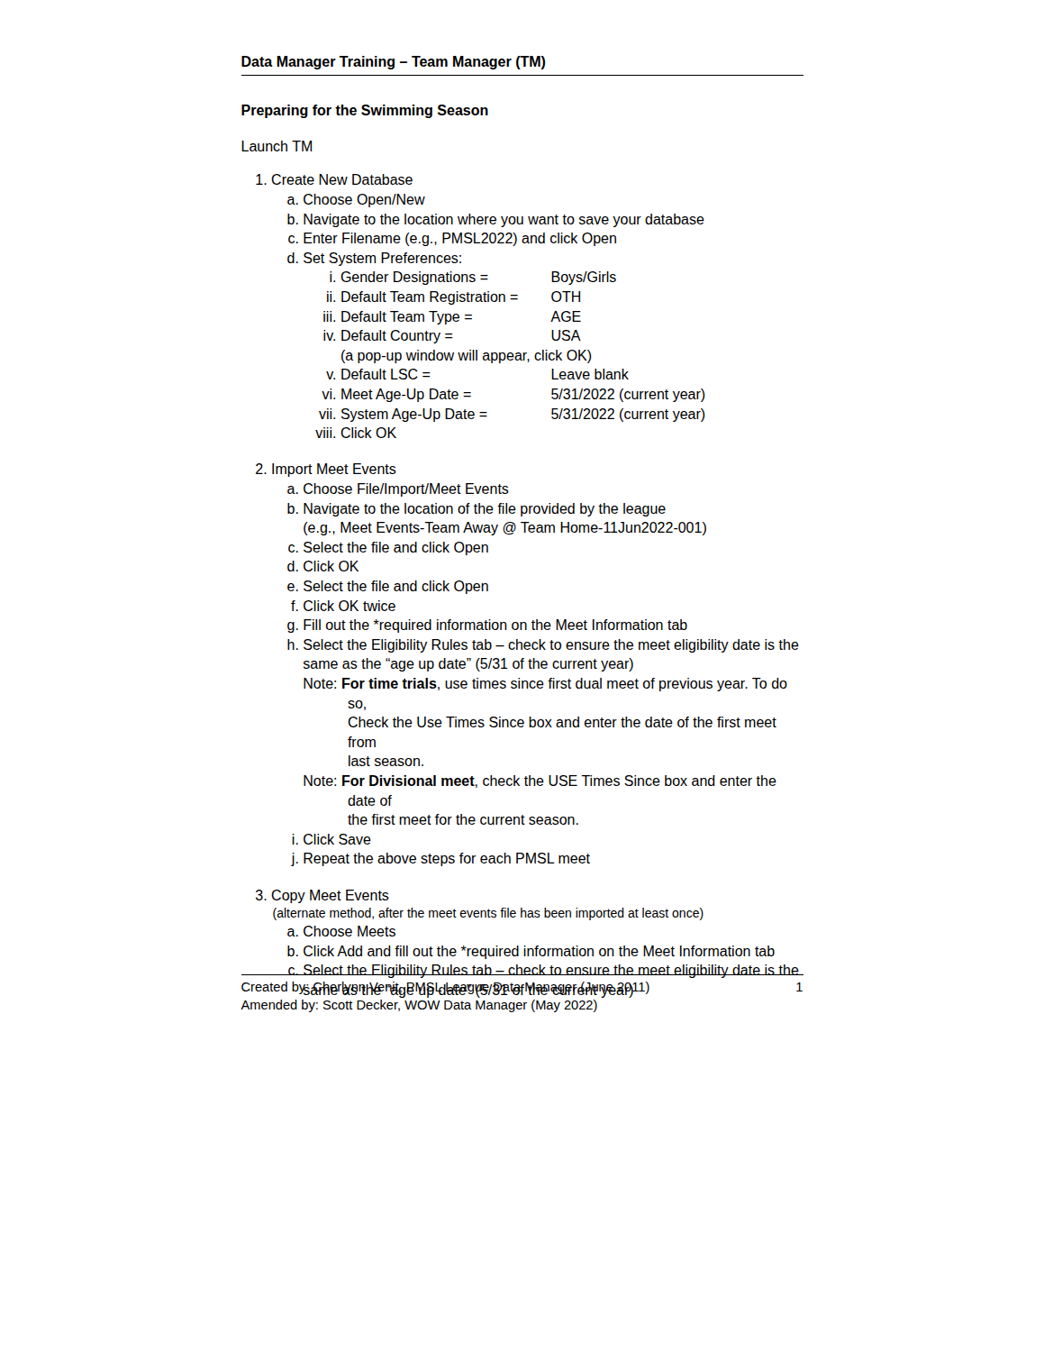Data Manager Training – Team Manager (TM)
Preparing for the Swimming Season
Launch TM
Create New Database
Choose Open/New
Navigate to the location where you want to save your database
Enter Filename (e.g., PMSL2022) and click Open
Set System Preferences:
Gender Designations =Boys/Girls
Default Team Registration =OTH
Default Team Type =AGE
Default Country =USA
(a pop-up window will appear, click OK)
Default LSC =Leave blank
Meet Age-Up Date =5/31/2022 (current year)
System Age-Up Date =5/31/2022 (current year)
Click OK
Import Meet Events
Choose File/Import/Meet Events
Navigate to the location of the file provided by the league
(e.g., Meet Events-Team Away @ Team Home-11Jun2022-001)
Select the file and click Open
Click OK
Select the file and click Open
Click OK twice
Fill out the *required information on the Meet Information tab
Select the Eligibility Rules tab – check to ensure the meet eligibility date is the same as the “age up date” (5/31 of the current year)
Note: For time trials, use times since first dual meet of previous year. To do so, Check the Use Times Since box and enter the date of the first meet from last season. Note: For Divisional meet, check the USE Times Since box and enter the date of the first meet for the current season.
Click Save
Repeat the above steps for each PMSL meet
Copy Meet Events (alternate method, after the meet events file has been imported at least once)
Choose Meets
Click Add and fill out the *required information on the Meet Information tab
Select the Eligibility Rules tab – check to ensure the meet eligibility date is the same as the “age up date” (5/31 of the current year)
Created by: Cherlynn Venit, PMSL League Data Manager (June 2011)
1
Amended by: Scott Decker, WOW Data Manager (May 2022)